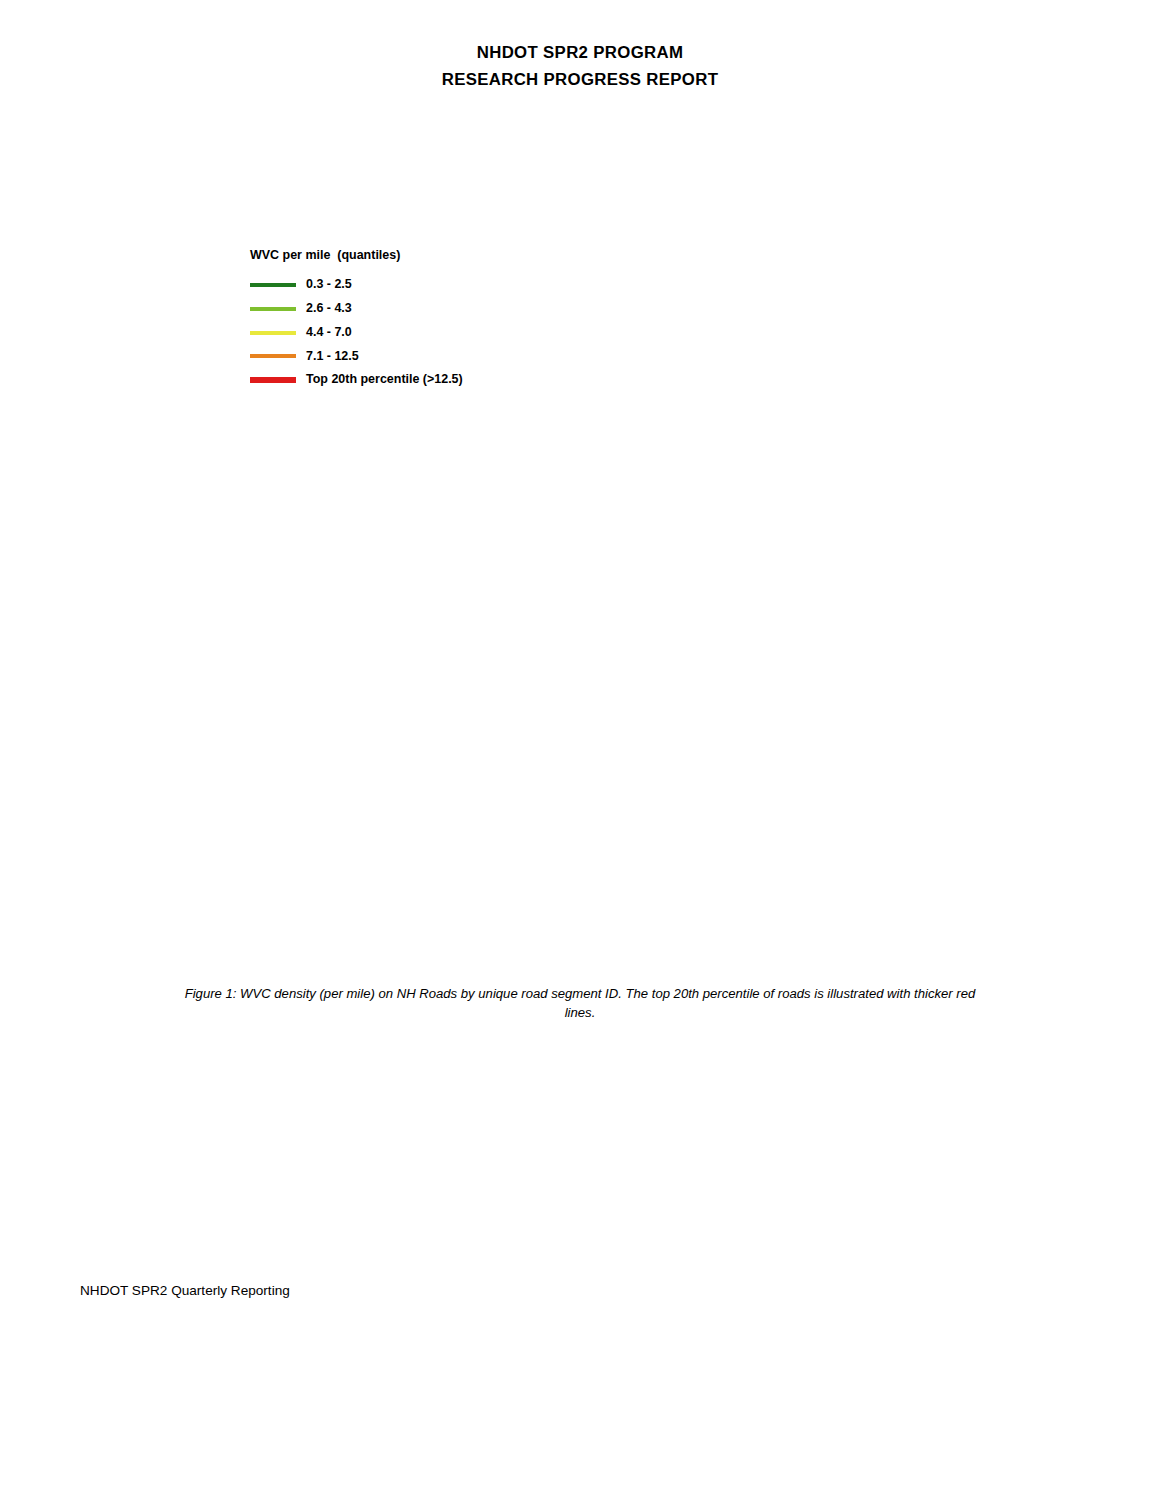NHDOT SPR2 PROGRAM
RESEARCH PROGRESS REPORT
WVC per mile (quantiles)
0.3 - 2.5
2.6 - 4.3
4.4 - 7.0
7.1 - 12.5
Top 20th percentile (>12.5)
Figure 1: WVC density (per mile) on NH Roads by unique road segment ID. The top 20th percentile of roads is illustrated with thicker red lines.
NHDOT SPR2 Quarterly Reporting